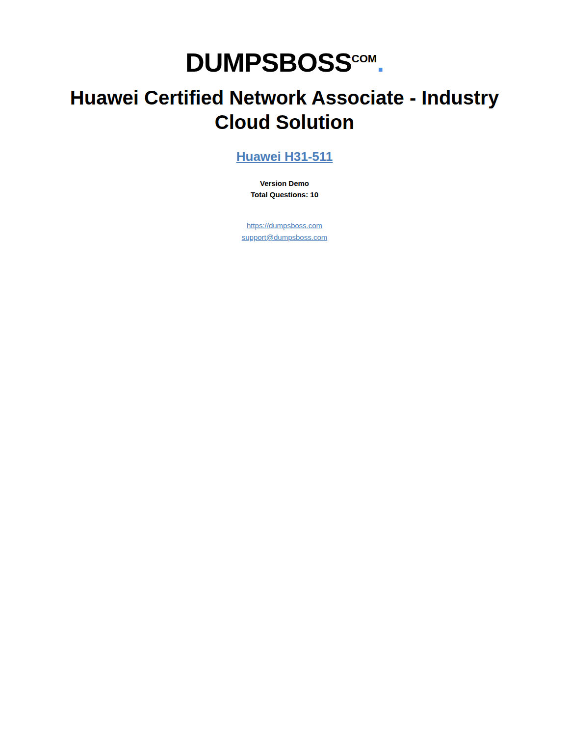DUMPSBOSSCOM.
Huawei Certified Network Associate - Industry Cloud Solution
Huawei H31-511
Version Demo
Total Questions: 10
https://dumpsboss.com
support@dumpsboss.com